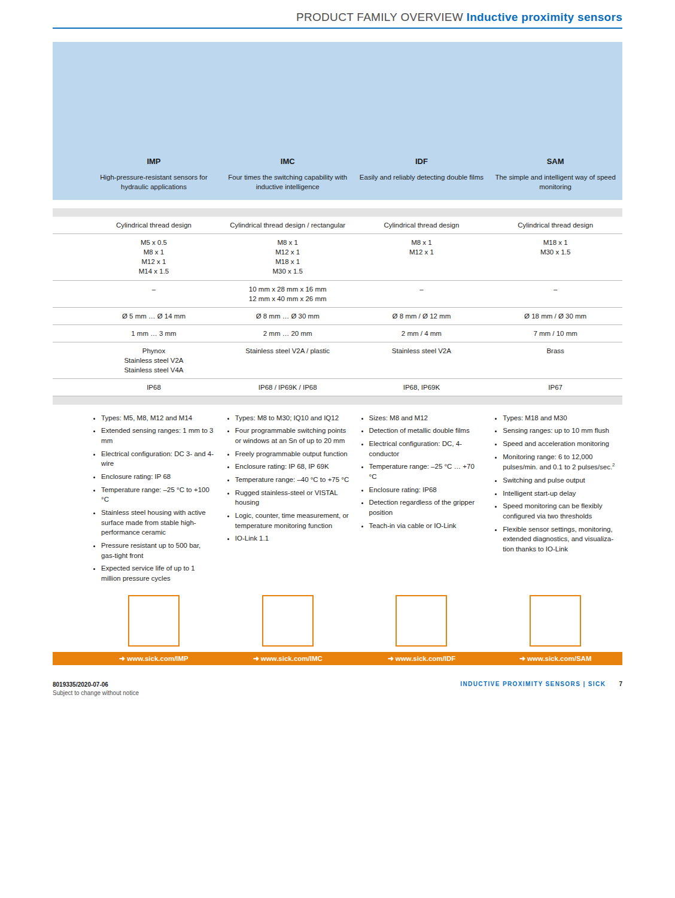PRODUCT FAMILY OVERVIEW Inductive proximity sensors
| | IMP | IMC | IDF | SAM |
| | High-pressure-resistant sensors for hydraulic applications | Four times the switching capability with inductive intelligence | Easily and reliably detecting double films | The simple and intelligent way of speed monitoring |
| | Cylindrical thread design | Cylindrical thread design / rectangular | Cylindrical thread design | Cylindrical thread design |
| | M5 x 0.5 M8 x 1 M12 x 1 M14 x 1.5 | M8 x 1 M12 x 1 M18 x 1 M30 x 1.5 | M8 x 1 M12 x 1 | M18 x 1 M30 x 1.5 |
| | – | 10 mm x 28 mm x 16 mm 12 mm x 40 mm x 26 mm | – | – |
| | Ø 5 mm … Ø 14 mm | Ø 8 mm … Ø 30 mm | Ø 8 mm / Ø 12 mm | Ø 18 mm / Ø 30 mm |
| | 1 mm … 3 mm | 2 mm … 20 mm | 2 mm / 4 mm | 7 mm / 10 mm |
| | Phynox Stainless steel V2A Stainless steel V4A | Stainless steel V2A / plastic | Stainless steel V2A | Brass |
| | IP68 | IP68 / IP69K / IP68 | IP68, IP69K | IP67 |
| | Types: M5, M8, M12 and M14 Extended sensing ranges: 1 mm to 3 mm Electrical configuration: DC 3- and 4-wire Enclosure rating: IP 68 Temperature range: –25 °C to +100 °C Stainless steel housing with active surface made from stable high-perfor­mance ceramic Pressure resistant up to 500 bar, gas-tight front Expected service life of up to 1 million pressure cycles | Types: M8 to M30; IQ10 and IQ12 Four programmable switching points or windows at an Sn of up to 20 mm Freely programmable output function Enclosure rating: IP 68, IP 69K Temperature range: –40 °C to +75 °C Rugged stainless-steel or VISTAL housing Logic, counter, time mea­surement, or temperature monitoring function IO-Link 1.1 | Sizes: M8 and M12 Detection of metallic double films Electrical configuration: DC, 4-conductor Temperature range: –25 °C … +70 °C Enclosure rating: IP68 Detection regardless of the gripper position Teach-in via cable or IO-Link | Types: M18 and M30 Sensing ranges: up to 10 mm flush Speed and acceleration monitoring Monitoring range: 6 to 12,000 pulses/min. and 0.1 to 2 pulses/sec. 2 Switching and pulse output Intelligent start-up delay Speed monitoring can be flexibly configured via two thresholds Flexible sensor settings, monitoring, extended diagnostics, and visualiza­tion thanks to IO-Link |
| | ➜ www.sick.com/IMP | ➜ www.sick.com/IMC | ➜ www.sick.com/IDF | ➜ www.sick.com/SAM |
8019335/2020-07-06
Subject to change without notice
INDUCTIVE PROXIMITY SENSORS | SICK 7